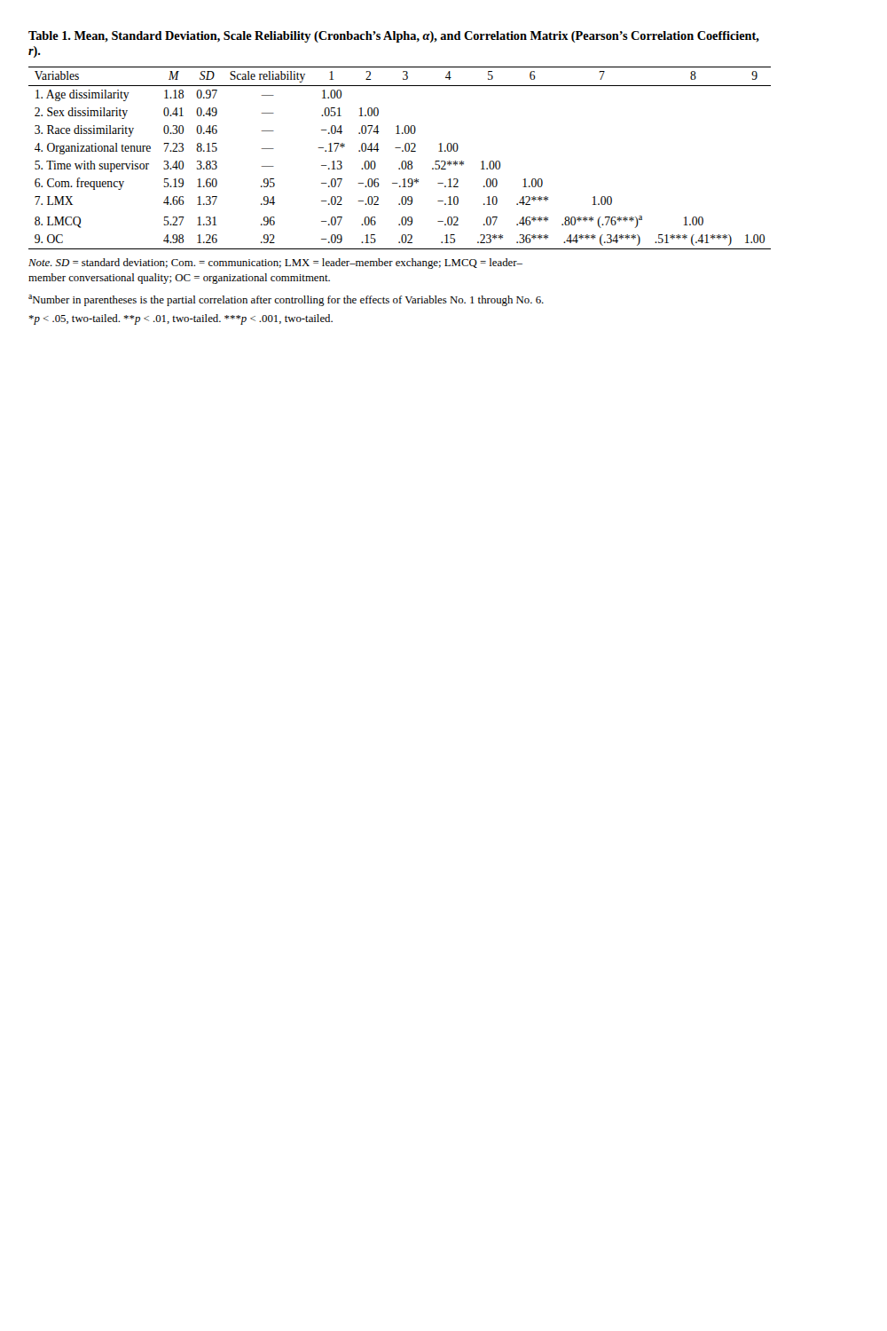Table 1. Mean, Standard Deviation, Scale Reliability (Cronbach’s Alpha, α ), and Correlation Matrix (Pearson’s Correlation Coefficient, r ).
| Variables | M | SD | Scale reliability | 1 | 2 | 3 | 4 | 5 | 6 | 7 | 8 | 9 |
| --- | --- | --- | --- | --- | --- | --- | --- | --- | --- | --- | --- | --- |
| 1. Age dissimilarity | 1.18 | 0.97 | — | 1.00 | | | | | | | | |
| 2. Sex dissimilarity | 0.41 | 0.49 | — | .051 | 1.00 | | | | | | | |
| 3. Race dissimilarity | 0.30 | 0.46 | — | −.04 | .074 | 1.00 | | | | | | |
| 4. Organizational tenure | 7.23 | 8.15 | — | −.17* | .044 | −.02 | 1.00 | | | | | |
| 5. Time with supervisor | 3.40 | 3.83 | — | −.13 | .00 | .08 | .52*** | 1.00 | | | | |
| 6. Com. frequency | 5.19 | 1.60 | .95 | −.07 | −.06 | −.19* | −.12 | .00 | 1.00 | | | |
| 7. LMX | 4.66 | 1.37 | .94 | −.02 | −.02 | .09 | −.10 | .10 | .42*** | 1.00 | | |
| 8. LMCQ | 5.27 | 1.31 | .96 | −.07 | .06 | .09 | −.02 | .07 | .46*** | .80*** (.76***) a | 1.00 | |
| 9. OC | 4.98 | 1.26 | .92 | −.09 | .15 | .02 | .15 | .23** | .36*** | .44*** (.34***) | .51*** (.41***) | 1.00 |
Note. SD = standard deviation; Com. = communication; LMX = leader–member exchange; LMCQ = leader–member conversational quality; OC = organizational commitment.
aNumber in parentheses is the partial correlation after controlling for the effects of Variables No. 1 through No. 6.
*p < .05, two-tailed. **p < .01, two-tailed. ***p < .001, two-tailed.